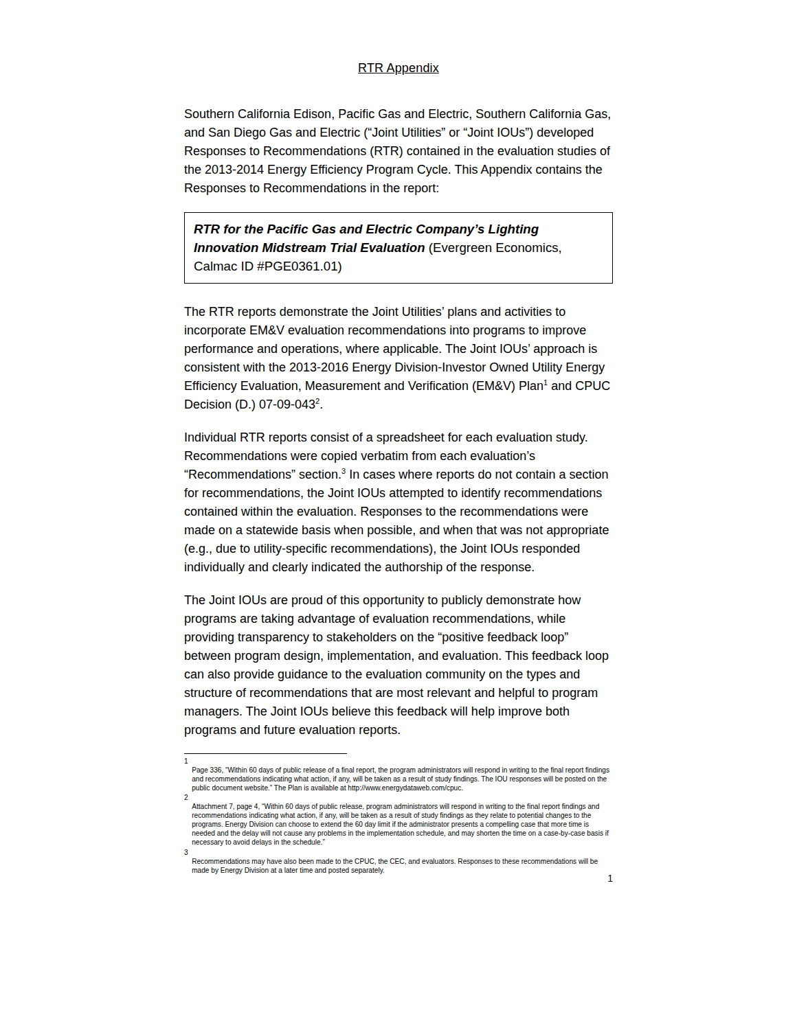RTR Appendix
Southern California Edison, Pacific Gas and Electric, Southern California Gas, and San Diego Gas and Electric (“Joint Utilities” or “Joint IOUs”) developed Responses to Recommendations (RTR) contained in the evaluation studies of the 2013-2014 Energy Efficiency Program Cycle. This Appendix contains the Responses to Recommendations in the report:
RTR for the Pacific Gas and Electric Company’s Lighting Innovation Midstream Trial Evaluation (Evergreen Economics, Calmac ID #PGE0361.01)
The RTR reports demonstrate the Joint Utilities’ plans and activities to incorporate EM&V evaluation recommendations into programs to improve performance and operations, where applicable. The Joint IOUs’ approach is consistent with the 2013-2016 Energy Division-Investor Owned Utility Energy Efficiency Evaluation, Measurement and Verification (EM&V) Plan1 and CPUC Decision (D.) 07-09-0432.
Individual RTR reports consist of a spreadsheet for each evaluation study. Recommendations were copied verbatim from each evaluation’s “Recommendations” section.3 In cases where reports do not contain a section for recommendations, the Joint IOUs attempted to identify recommendations contained within the evaluation. Responses to the recommendations were made on a statewide basis when possible, and when that was not appropriate (e.g., due to utility-specific recommendations), the Joint IOUs responded individually and clearly indicated the authorship of the response.
The Joint IOUs are proud of this opportunity to publicly demonstrate how programs are taking advantage of evaluation recommendations, while providing transparency to stakeholders on the “positive feedback loop” between program design, implementation, and evaluation. This feedback loop can also provide guidance to the evaluation community on the types and structure of recommendations that are most relevant and helpful to program managers. The Joint IOUs believe this feedback will help improve both programs and future evaluation reports.
1 Page 336, “Within 60 days of public release of a final report, the program administrators will respond in writing to the final report findings and recommendations indicating what action, if any, will be taken as a result of study findings. The IOU responses will be posted on the public document website.” The Plan is available at http://www.energydataweb.com/cpuc. 2 Attachment 7, page 4, “Within 60 days of public release, program administrators will respond in writing to the final report findings and recommendations indicating what action, if any, will be taken as a result of study findings as they relate to potential changes to the programs. Energy Division can choose to extend the 60 day limit if the administrator presents a compelling case that more time is needed and the delay will not cause any problems in the implementation schedule, and may shorten the time on a case-by-case basis if necessary to avoid delays in the schedule.” 3 Recommendations may have also been made to the CPUC, the CEC, and evaluators. Responses to these recommendations will be made by Energy Division at a later time and posted separately.
1